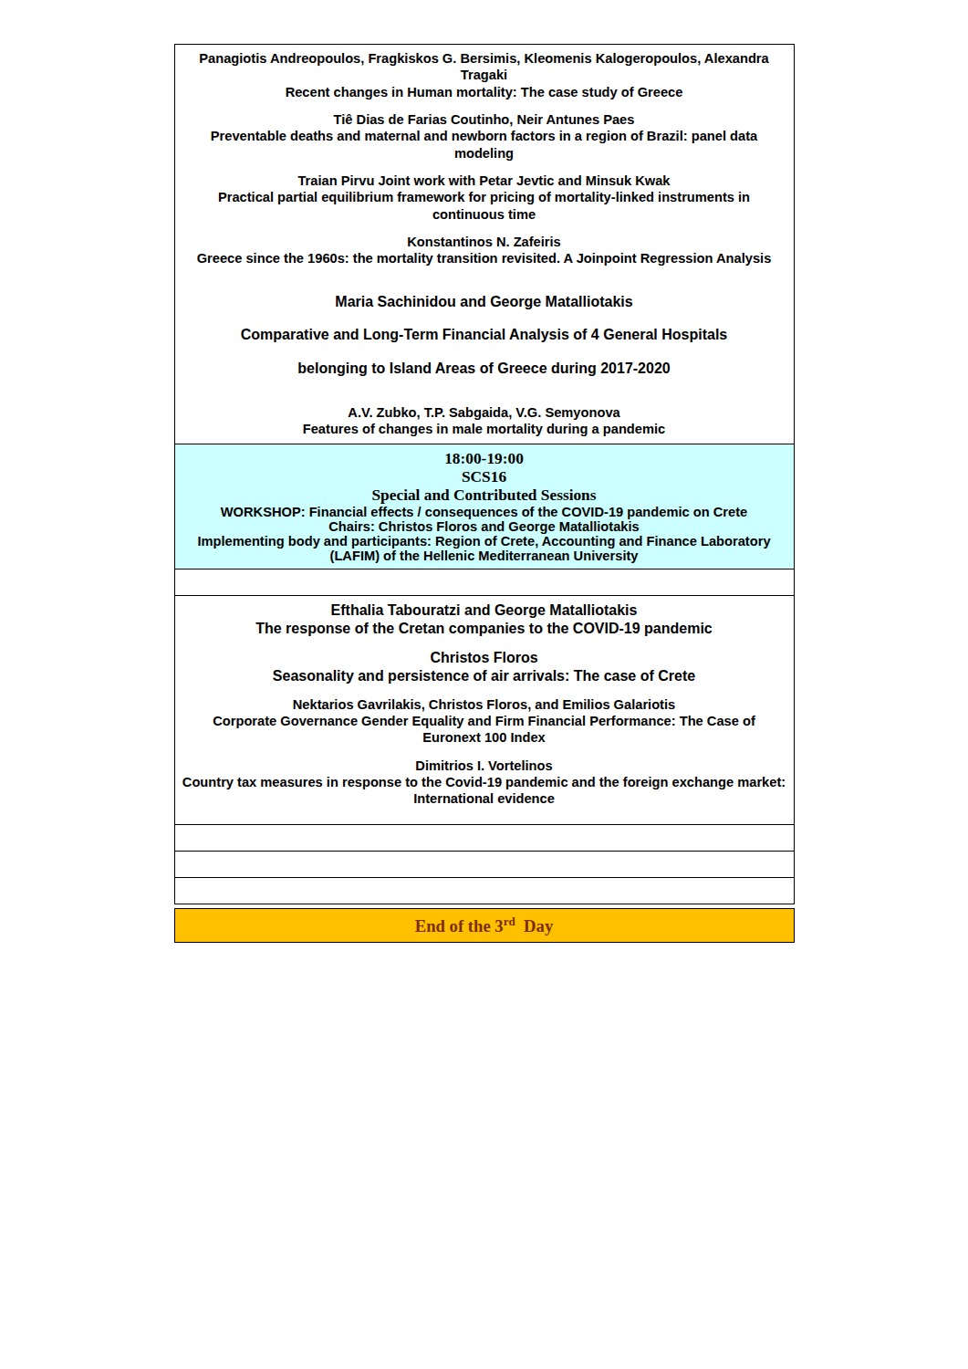| Panagiotis Andreopoulos, Fragkiskos G. Bersimis, Kleomenis Kalogeropoulos, Alexandra Tragaki Recent changes in Human mortality: The case study of Greece Tiê Dias de Farias Coutinho, Neir Antunes Paes Preventable deaths and maternal and newborn factors in a region of Brazil: panel data modeling Traian Pirvu Joint work with Petar Jevtic and Minsuk Kwak Practical partial equilibrium framework for pricing of mortality-linked instruments in continuous time Konstantinos N. Zafeiris Greece since the 1960s: the mortality transition revisited. A Joinpoint Regression Analysis Maria Sachinidou and George Matalliotakis Comparative and Long-Term Financial Analysis of 4 General Hospitals belonging to Island Areas of Greece during 2017-2020 A.V. Zubko, T.P. Sabgaida, V.G. Semyonova Features of changes in male mortality during a pandemic |
| 18:00-19:00 SCS16 Special and Contributed Sessions WORKSHOP: Financial effects / consequences of the COVID-19 pandemic on Crete Chairs: Christos Floros and George Matalliotakis Implementing body and participants: Region of Crete, Accounting and Finance Laboratory (LAFIM) of the Hellenic Mediterranean University |
| Efthalia Tabouratzi and George Matalliotakis The response of the Cretan companies to the COVID-19 pandemic Christos Floros Seasonality and persistence of air arrivals: The case of Crete Nektarios Gavrilakis, Christos Floros, and Emilios Galariotis Corporate Governance Gender Equality and Firm Financial Performance: The Case of Euronext 100 Index Dimitrios I. Vortelinos Country tax measures in response to the Covid-19 pandemic and the foreign exchange market: International evidence |
End of the 3rd Day